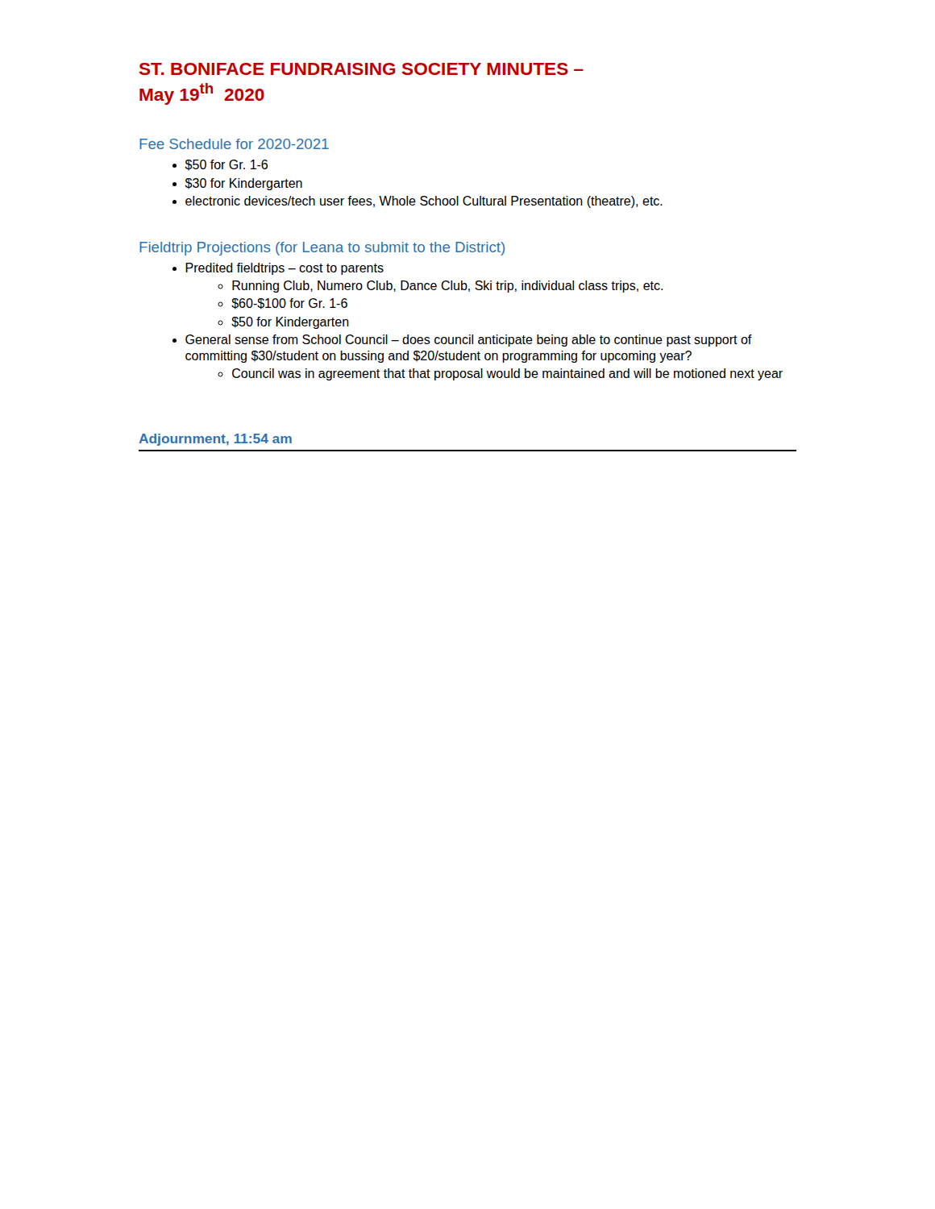ST. BONIFACE FUNDRAISING SOCIETY MINUTES –
May 19th 2020
Fee Schedule for 2020-2021
$50 for Gr. 1-6
$30 for Kindergarten
electronic devices/tech user fees, Whole School Cultural Presentation (theatre), etc.
Fieldtrip Projections (for Leana to submit to the District)
Predited fieldtrips – cost to parents
Running Club, Numero Club, Dance Club, Ski trip, individual class trips, etc.
$60-$100 for Gr. 1-6
$50 for Kindergarten
General sense from School Council – does council anticipate being able to continue past support of committing $30/student on bussing and $20/student on programming for upcoming year?
Council was in agreement that that proposal would be maintained and will be motioned next year
Adjournment, 11:54 am